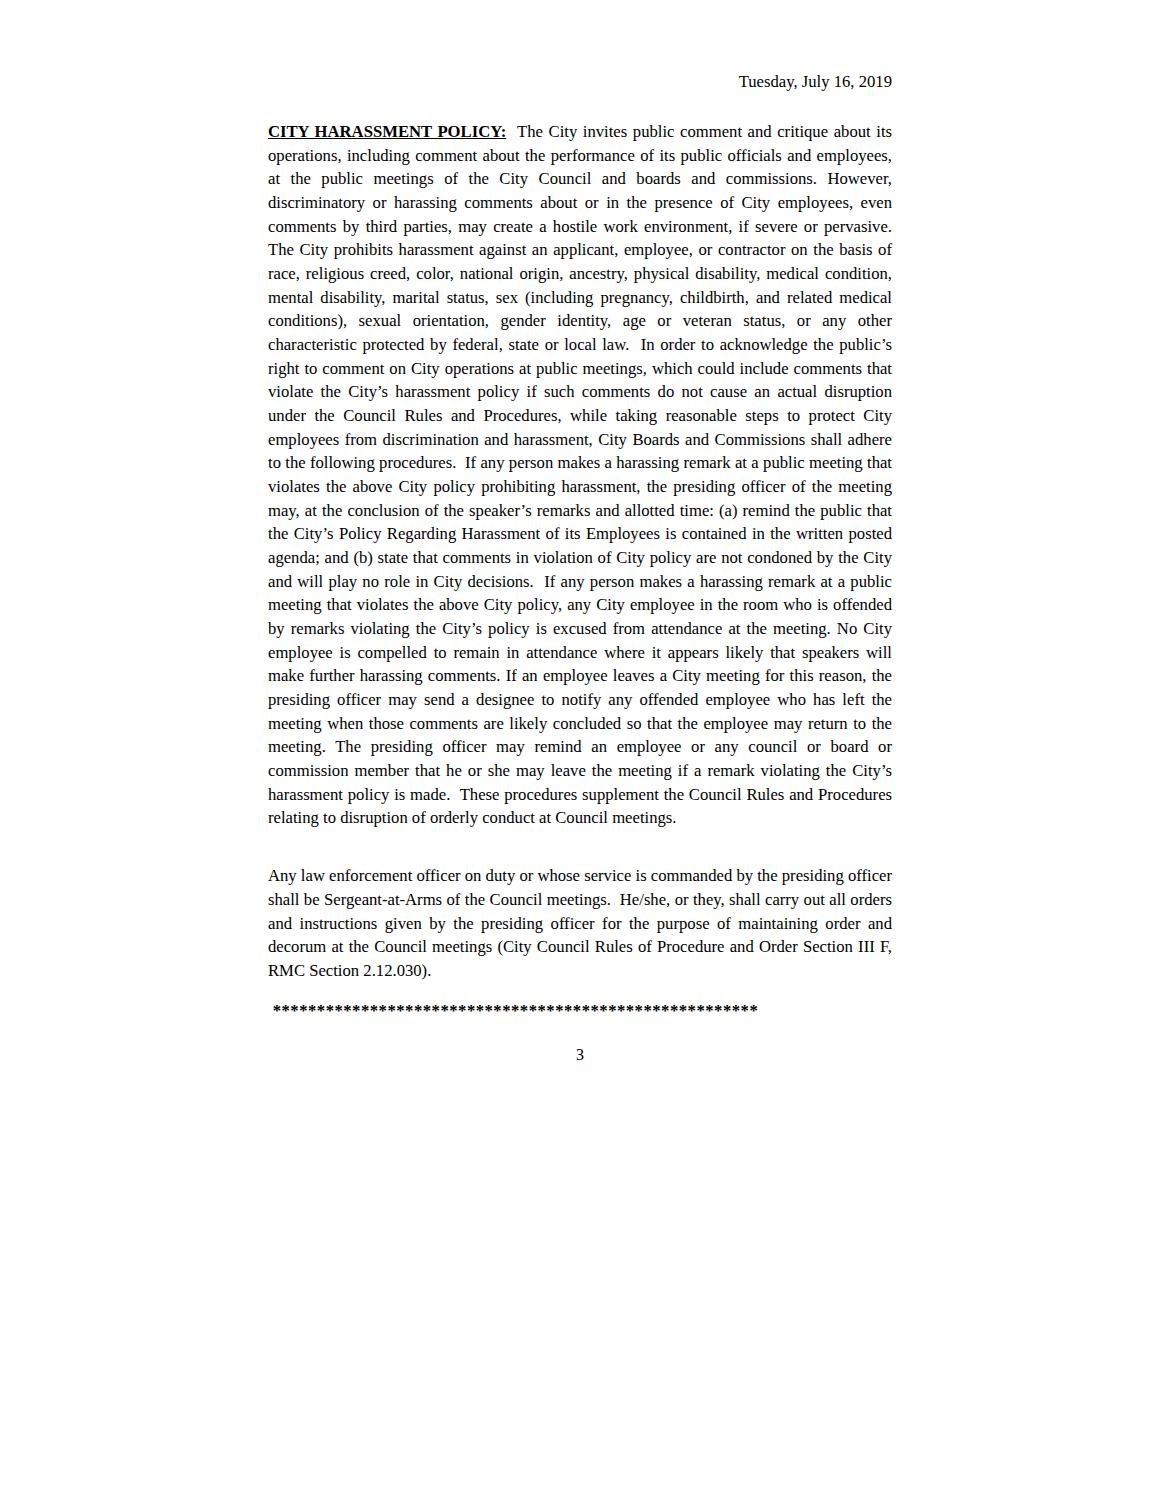Tuesday, July 16, 2019
CITY HARASSMENT POLICY: The City invites public comment and critique about its operations, including comment about the performance of its public officials and employees, at the public meetings of the City Council and boards and commissions. However, discriminatory or harassing comments about or in the presence of City employees, even comments by third parties, may create a hostile work environment, if severe or pervasive. The City prohibits harassment against an applicant, employee, or contractor on the basis of race, religious creed, color, national origin, ancestry, physical disability, medical condition, mental disability, marital status, sex (including pregnancy, childbirth, and related medical conditions), sexual orientation, gender identity, age or veteran status, or any other characteristic protected by federal, state or local law. In order to acknowledge the public’s right to comment on City operations at public meetings, which could include comments that violate the City’s harassment policy if such comments do not cause an actual disruption under the Council Rules and Procedures, while taking reasonable steps to protect City employees from discrimination and harassment, City Boards and Commissions shall adhere to the following procedures. If any person makes a harassing remark at a public meeting that violates the above City policy prohibiting harassment, the presiding officer of the meeting may, at the conclusion of the speaker’s remarks and allotted time: (a) remind the public that the City’s Policy Regarding Harassment of its Employees is contained in the written posted agenda; and (b) state that comments in violation of City policy are not condoned by the City and will play no role in City decisions. If any person makes a harassing remark at a public meeting that violates the above City policy, any City employee in the room who is offended by remarks violating the City’s policy is excused from attendance at the meeting. No City employee is compelled to remain in attendance where it appears likely that speakers will make further harassing comments. If an employee leaves a City meeting for this reason, the presiding officer may send a designee to notify any offended employee who has left the meeting when those comments are likely concluded so that the employee may return to the meeting. The presiding officer may remind an employee or any council or board or commission member that he or she may leave the meeting if a remark violating the City’s harassment policy is made. These procedures supplement the Council Rules and Procedures relating to disruption of orderly conduct at Council meetings.
Any law enforcement officer on duty or whose service is commanded by the presiding officer shall be Sergeant-at-Arms of the Council meetings. He/she, or they, shall carry out all orders and instructions given by the presiding officer for the purpose of maintaining order and decorum at the Council meetings (City Council Rules of Procedure and Order Section III F, RMC Section 2.12.030).
*******************************************************
3